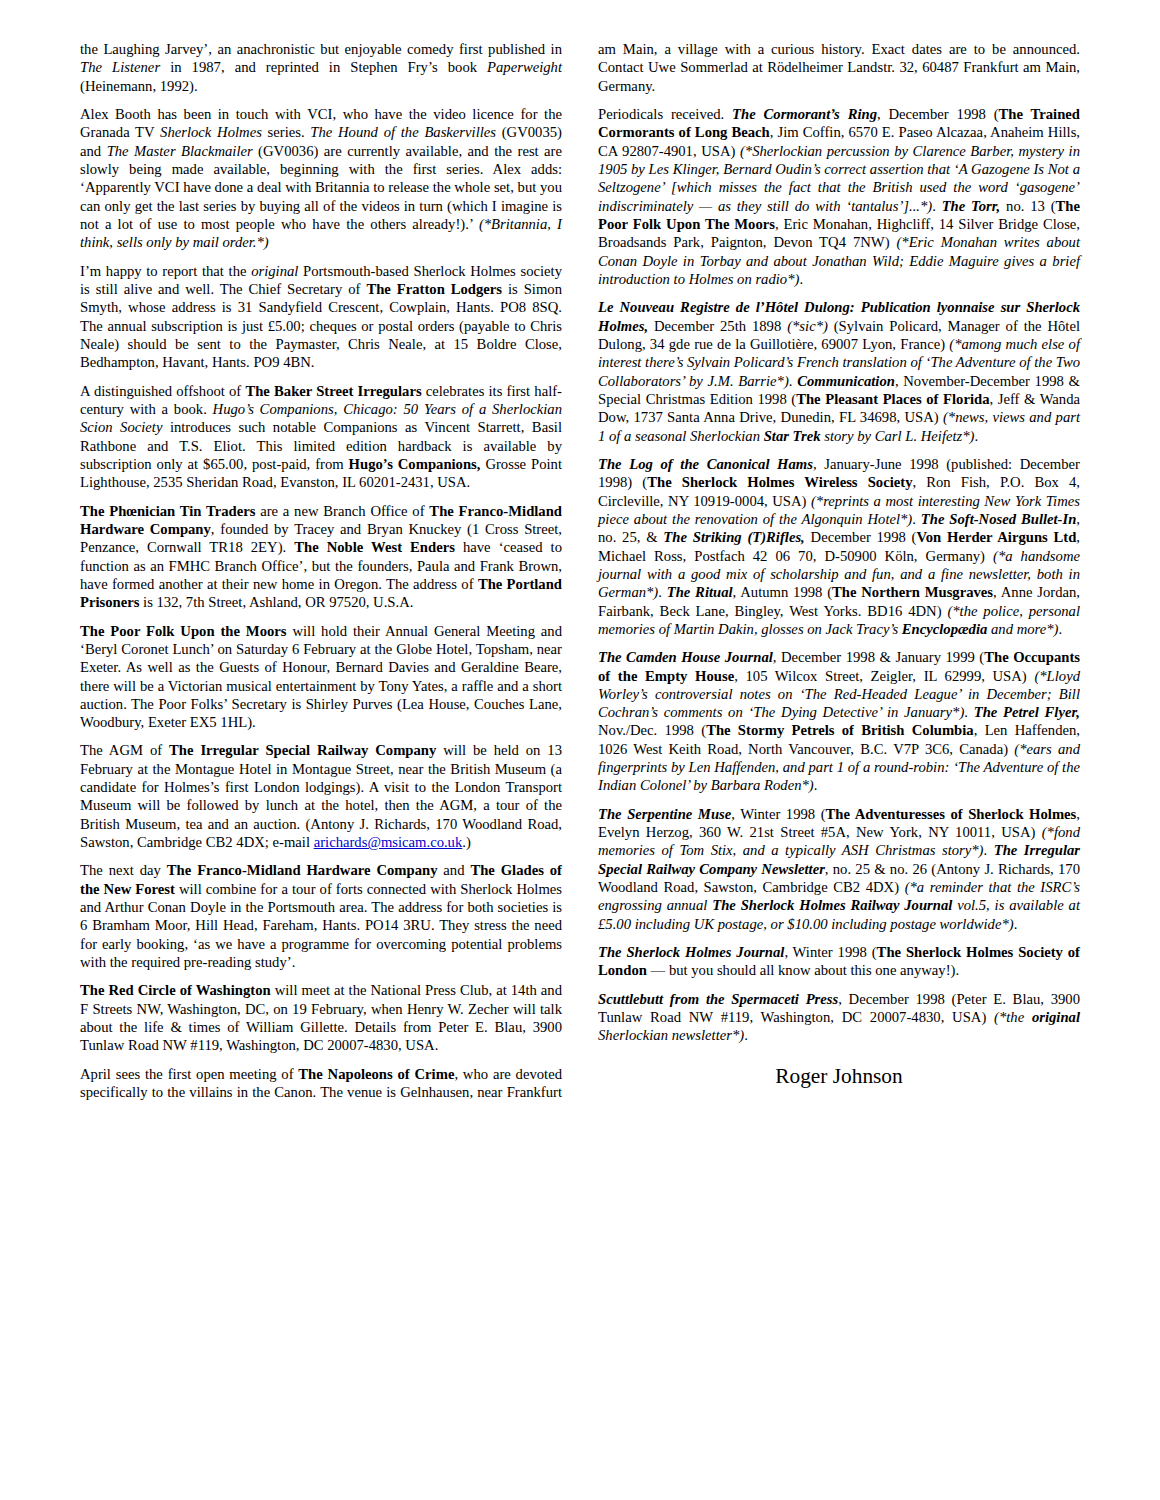the Laughing Jarvey’, an anachronistic but enjoyable comedy first published in The Listener in 1987, and reprinted in Stephen Fry’s book Paperweight (Heinemann, 1992).
Alex Booth has been in touch with VCI, who have the video licence for the Granada TV Sherlock Holmes series. The Hound of the Baskervilles (GV0035) and The Master Blackmailer (GV0036) are currently available, and the rest are slowly being made available, beginning with the first series. Alex adds: ‘Apparently VCI have done a deal with Britannia to release the whole set, but you can only get the last series by buying all of the videos in turn (which I imagine is not a lot of use to most people who have the others already!).’ (*Britannia, I think, sells only by mail order.*)
I’m happy to report that the original Portsmouth-based Sherlock Holmes society is still alive and well. The Chief Secretary of The Fratton Lodgers is Simon Smyth, whose address is 31 Sandyfield Crescent, Cowplain, Hants. PO8 8SQ. The annual subscription is just £5.00; cheques or postal orders (payable to Chris Neale) should be sent to the Paymaster, Chris Neale, at 15 Boldre Close, Bedhampton, Havant, Hants. PO9 4BN.
A distinguished offshoot of The Baker Street Irregulars celebrates its first half-century with a book. Hugo’s Companions, Chicago: 50 Years of a Sherlockian Scion Society introduces such notable Companions as Vincent Starrett, Basil Rathbone and T.S. Eliot. This limited edition hardback is available by subscription only at $65.00, post-paid, from Hugo’s Companions, Grosse Point Lighthouse, 2535 Sheridan Road, Evanston, IL 60201-2431, USA.
The Phœnician Tin Traders are a new Branch Office of The Franco-Midland Hardware Company, founded by Tracey and Bryan Knuckey (1 Cross Street, Penzance, Cornwall TR18 2EY). The Noble West Enders have ‘ceased to function as an FMHC Branch Office’, but the founders, Paula and Frank Brown, have formed another at their new home in Oregon. The address of The Portland Prisoners is 132, 7th Street, Ashland, OR 97520, U.S.A.
The Poor Folk Upon the Moors will hold their Annual General Meeting and ‘Beryl Coronet Lunch’ on Saturday 6 February at the Globe Hotel, Topsham, near Exeter. As well as the Guests of Honour, Bernard Davies and Geraldine Beare, there will be a Victorian musical entertainment by Tony Yates, a raffle and a short auction. The Poor Folks’ Secretary is Shirley Purves (Lea House, Couches Lane, Woodbury, Exeter EX5 1HL).
The AGM of The Irregular Special Railway Company will be held on 13 February at the Montague Hotel in Montague Street, near the British Museum (a candidate for Holmes’s first London lodgings). A visit to the London Transport Museum will be followed by lunch at the hotel, then the AGM, a tour of the British Museum, tea and an auction. (Antony J. Richards, 170 Woodland Road, Sawston, Cambridge CB2 4DX; e-mail arichards@msicam.co.uk.)
The next day The Franco-Midland Hardware Company and The Glades of the New Forest will combine for a tour of forts connected with Sherlock Holmes and Arthur Conan Doyle in the Portsmouth area. The address for both societies is 6 Bramham Moor, Hill Head, Fareham, Hants. PO14 3RU. They stress the need for early booking, ‘as we have a programme for overcoming potential problems with the required pre-reading study’.
The Red Circle of Washington will meet at the National Press Club, at 14th and F Streets NW, Washington, DC, on 19 February, when Henry W. Zecher will talk about the life & times of William Gillette. Details from Peter E. Blau, 3900 Tunlaw Road NW #119, Washington, DC 20007-4830, USA.
April sees the first open meeting of The Napoleons of Crime, who are devoted specifically to the villains in the Canon. The venue is Gelnhausen, near Frankfurt am Main, a village with a curious history. Exact dates are to be announced. Contact Uwe Sommerlad at Rödelheimer Landstr. 32, 60487 Frankfurt am Main, Germany.
Periodicals received. The Cormorant’s Ring, December 1998 (The Trained Cormorants of Long Beach, Jim Coffin, 6570 E. Paseo Alcazaa, Anaheim Hills, CA 92807-4901, USA) (*Sherlockian percussion by Clarence Barber, mystery in 1905 by Les Klinger, Bernard Oudin’s correct assertion that ‘A Gazogene Is Not a Seltzogene’ [which misses the fact that the British used the word ‘gasogene’ indiscriminately — as they still do with ‘tantalus’]...*). The Torr, no. 13 (The Poor Folk Upon The Moors, Eric Monahan, Highcliff, 14 Silver Bridge Close, Broadsands Park, Paignton, Devon TQ4 7NW) (*Eric Monahan writes about Conan Doyle in Torbay and about Jonathan Wild; Eddie Maguire gives a brief introduction to Holmes on radio*).
Le Nouveau Registre de l’Hôtel Dulong: Publication lyonnaise sur Sherlock Holmes, December 25th 1898 (*sic*) (Sylvain Policard, Manager of the Hôtel Dulong, 34 gde rue de la Guillotière, 69007 Lyon, France) (*among much else of interest there’s Sylvain Policard’s French translation of ‘The Adventure of the Two Collaborators’ by J.M. Barrie*). Communication, November-December 1998 & Special Christmas Edition 1998 (The Pleasant Places of Florida, Jeff & Wanda Dow, 1737 Santa Anna Drive, Dunedin, FL 34698, USA) (*news, views and part 1 of a seasonal Sherlockian Star Trek story by Carl L. Heifetz*).
The Log of the Canonical Hams, January-June 1998 (published: December 1998) (The Sherlock Holmes Wireless Society, Ron Fish, P.O. Box 4, Circleville, NY 10919-0004, USA) (*reprints a most interesting New York Times piece about the renovation of the Algonquin Hotel*). The Soft-Nosed Bullet-In, no. 25, & The Striking (T)Rifles, December 1998 (Von Herder Airguns Ltd, Michael Ross, Postfach 42 06 70, D-50900 Köln, Germany) (*a handsome journal with a good mix of scholarship and fun, and a fine newsletter, both in German*). The Ritual, Autumn 1998 (The Northern Musgraves, Anne Jordan, Fairbank, Beck Lane, Bingley, West Yorks. BD16 4DN) (*the police, personal memories of Martin Dakin, glosses on Jack Tracy’s Encyclopædia and more*).
The Camden House Journal, December 1998 & January 1999 (The Occupants of the Empty House, 105 Wilcox Street, Zeigler, IL 62999, USA) (*Lloyd Worley’s controversial notes on ‘The Red-Headed League’ in December; Bill Cochran’s comments on ‘The Dying Detective’ in January*). The Petrel Flyer, Nov./Dec. 1998 (The Stormy Petrels of British Columbia, Len Haffenden, 1026 West Keith Road, North Vancouver, B.C. V7P 3C6, Canada) (*ears and fingerprints by Len Haffenden, and part 1 of a round-robin: ‘The Adventure of the Indian Colonel’ by Barbara Roden*).
The Serpentine Muse, Winter 1998 (The Adventuresses of Sherlock Holmes, Evelyn Herzog, 360 W. 21st Street #5A, New York, NY 10011, USA) (*fond memories of Tom Stix, and a typically ASH Christmas story*). The Irregular Special Railway Company Newsletter, no. 25 & no. 26 (Antony J. Richards, 170 Woodland Road, Sawston, Cambridge CB2 4DX) (*a reminder that the ISRC’s engrossing annual The Sherlock Holmes Railway Journal vol.5, is available at £5.00 including UK postage, or $10.00 including postage worldwide*).
The Sherlock Holmes Journal, Winter 1998 (The Sherlock Holmes Society of London — but you should all know about this one anyway!).
Scuttlebutt from the Spermaceti Press, December 1998 (Peter E. Blau, 3900 Tunlaw Road NW #119, Washington, DC 20007-4830, USA) (*the original Sherlockian newsletter*).
Roger Johnson